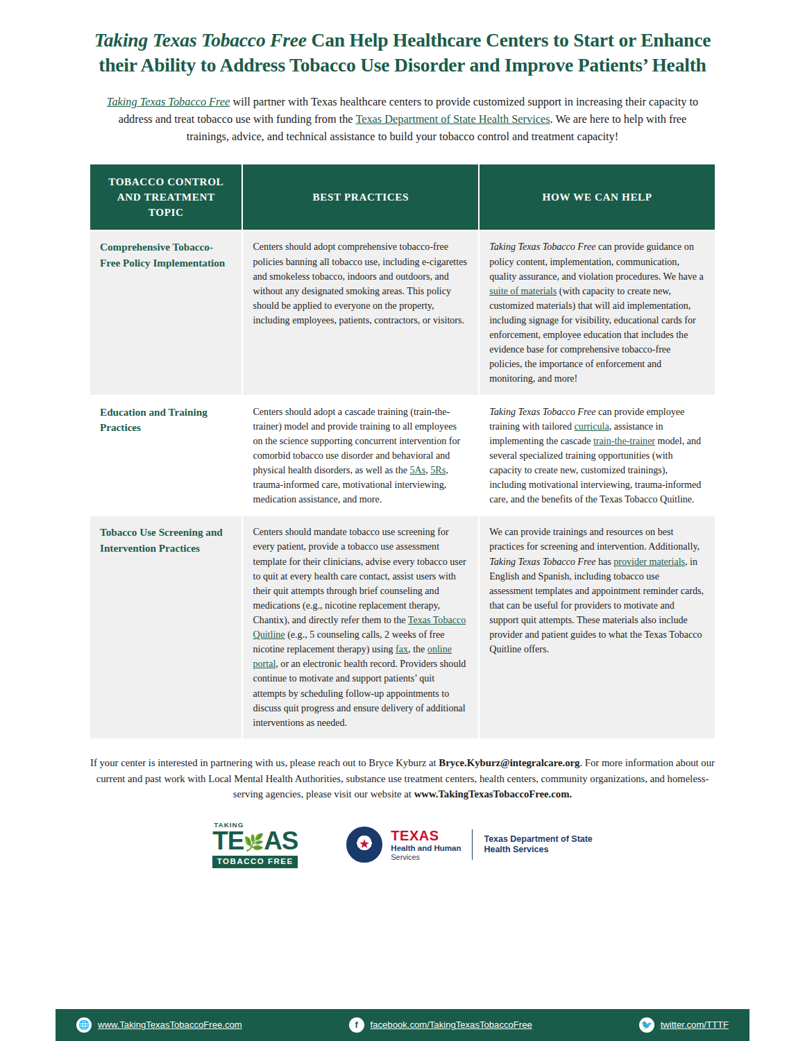Taking Texas Tobacco Free Can Help Healthcare Centers to Start or Enhance their Ability to Address Tobacco Use Disorder and Improve Patients’ Health
Taking Texas Tobacco Free will partner with Texas healthcare centers to provide customized support in increasing their capacity to address and treat tobacco use with funding from the Texas Department of State Health Services. We are here to help with free trainings, advice, and technical assistance to build your tobacco control and treatment capacity!
| Tobacco Control and Treatment Topic | Best Practices | How We Can Help |
| --- | --- | --- |
| Comprehensive Tobacco-Free Policy Implementation | Centers should adopt comprehensive tobacco-free policies banning all tobacco use, including e-cigarettes and smokeless tobacco, indoors and outdoors, and without any designated smoking areas. This policy should be applied to everyone on the property, including employees, patients, contractors, or visitors. | Taking Texas Tobacco Free can provide guidance on policy content, implementation, communication, quality assurance, and violation procedures. We have a suite of materials (with capacity to create new, customized materials) that will aid implementation, including signage for visibility, educational cards for enforcement, employee education that includes the evidence base for comprehensive tobacco-free policies, the importance of enforcement and monitoring, and more! |
| Education and Training Practices | Centers should adopt a cascade training (train-the-trainer) model and provide training to all employees on the science supporting concurrent intervention for comorbid tobacco use disorder and behavioral and physical health disorders, as well as the 5As , 5Rs , trauma-informed care, motivational interviewing, medication assistance, and more. | Taking Texas Tobacco Free can provide employee training with tailored curricula , assistance in implementing the cascade train-the-trainer model, and several specialized training opportunities (with capacity to create new, customized trainings), including motivational interviewing, trauma-informed care, and the benefits of the Texas Tobacco Quitline. |
| Tobacco Use Screening and Intervention Practices | Centers should mandate tobacco use screening for every patient, provide a tobacco use assessment template for their clinicians, advise every tobacco user to quit at every health care contact, assist users with their quit attempts through brief counseling and medications (e.g., nicotine replacement therapy, Chantix), and directly refer them to the Texas Tobacco Quitline (e.g., 5 counseling calls, 2 weeks of free nicotine replacement therapy) using fax , the online portal , or an electronic health record. Providers should continue to motivate and support patients’ quit attempts by scheduling follow-up appointments to discuss quit progress and ensure delivery of additional interventions as needed. | We can provide trainings and resources on best practices for screening and intervention. Additionally, Taking Texas Tobacco Free has provider materials , in English and Spanish, including tobacco use assessment templates and appointment reminder cards, that can be useful for providers to motivate and support quit attempts. These materials also include provider and patient guides to what the Texas Tobacco Quitline offers. |
If your center is interested in partnering with us, please reach out to Bryce Kyburz at Bryce.Kyburz@integralcare.org. For more information about our current and past work with Local Mental Health Authorities, substance use treatment centers, health centers, community organizations, and homeless-serving agencies, please visit our website at www.TakingTexasTobaccoFree.com.
TAKING
TE🌿AS
TOBACCO FREE
TEXAS
Health and Human
Services
Texas Department of State
Health Services
🌐 www.TakingTexasTobaccoFree.com
f facebook.com/TakingTexasTobaccoFree
🐦 twitter.com/TTTF